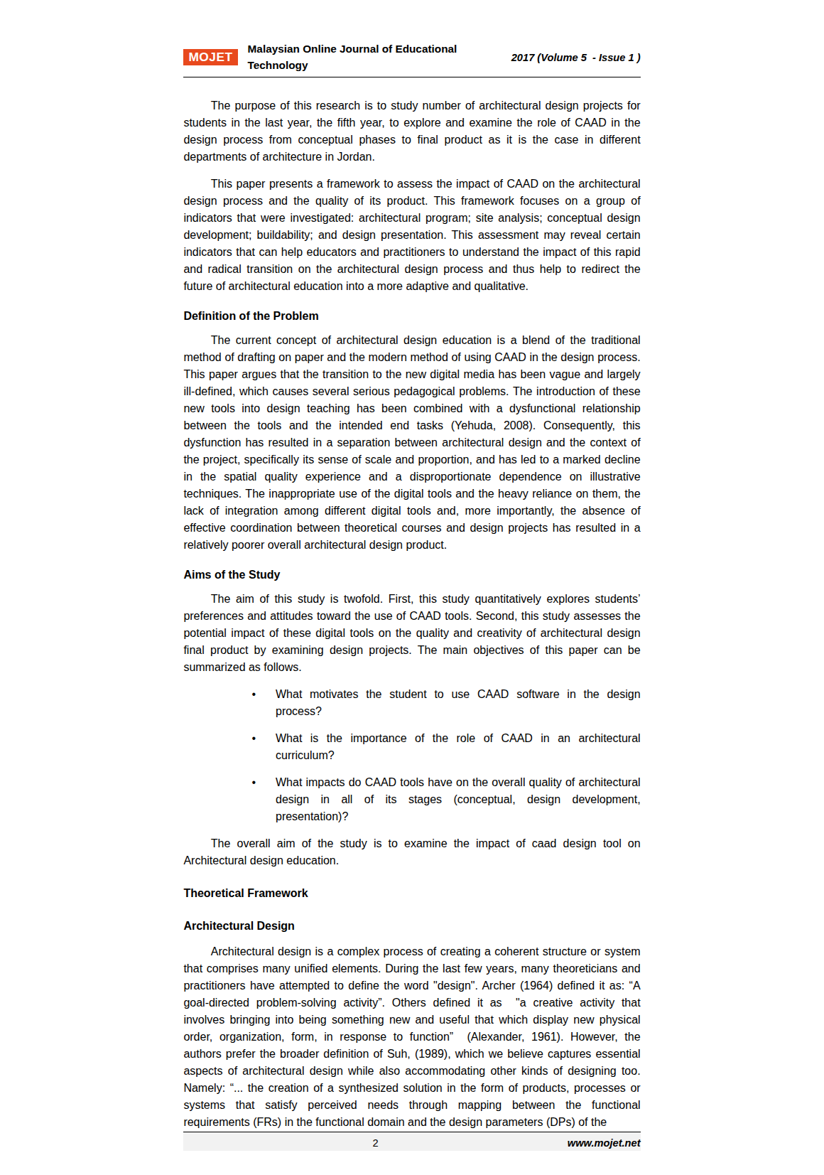MOJET
Malaysian Online Journal of Educational Technology
2017 (Volume 5 - Issue 1 )
The purpose of this research is to study number of architectural design projects for students in the last year, the fifth year, to explore and examine the role of CAAD in the design process from conceptual phases to final product as it is the case in different departments of architecture in Jordan.
This paper presents a framework to assess the impact of CAAD on the architectural design process and the quality of its product. This framework focuses on a group of indicators that were investigated: architectural program; site analysis; conceptual design development; buildability; and design presentation. This assessment may reveal certain indicators that can help educators and practitioners to understand the impact of this rapid and radical transition on the architectural design process and thus help to redirect the future of architectural education into a more adaptive and qualitative.
Definition of the Problem
The current concept of architectural design education is a blend of the traditional method of drafting on paper and the modern method of using CAAD in the design process. This paper argues that the transition to the new digital media has been vague and largely ill-defined, which causes several serious pedagogical problems. The introduction of these new tools into design teaching has been combined with a dysfunctional relationship between the tools and the intended end tasks (Yehuda, 2008). Consequently, this dysfunction has resulted in a separation between architectural design and the context of the project, specifically its sense of scale and proportion, and has led to a marked decline in the spatial quality experience and a disproportionate dependence on illustrative techniques. The inappropriate use of the digital tools and the heavy reliance on them, the lack of integration among different digital tools and, more importantly, the absence of effective coordination between theoretical courses and design projects has resulted in a relatively poorer overall architectural design product.
Aims of the Study
The aim of this study is twofold. First, this study quantitatively explores students’ preferences and attitudes toward the use of CAAD tools. Second, this study assesses the potential impact of these digital tools on the quality and creativity of architectural design final product by examining design projects. The main objectives of this paper can be summarized as follows.
What motivates the student to use CAAD software in the design process?
What is the importance of the role of CAAD in an architectural curriculum?
What impacts do CAAD tools have on the overall quality of architectural design in all of its stages (conceptual, design development, presentation)?
The overall aim of the study is to examine the impact of caad design tool on Architectural design education.
Theoretical Framework
Architectural Design
Architectural design is a complex process of creating a coherent structure or system that comprises many unified elements. During the last few years, many theoreticians and practitioners have attempted to define the word "design". Archer (1964) defined it as: “A goal-directed problem-solving activity”. Others defined it as "a creative activity that involves bringing into being something new and useful that which display new physical order, organization, form, in response to function” (Alexander, 1961). However, the authors prefer the broader definition of Suh, (1989), which we believe captures essential aspects of architectural design while also accommodating other kinds of designing too. Namely: “... the creation of a synthesized solution in the form of products, processes or systems that satisfy perceived needs through mapping between the functional requirements (FRs) in the functional domain and the design parameters (DPs) of the
2
www.mojet.net